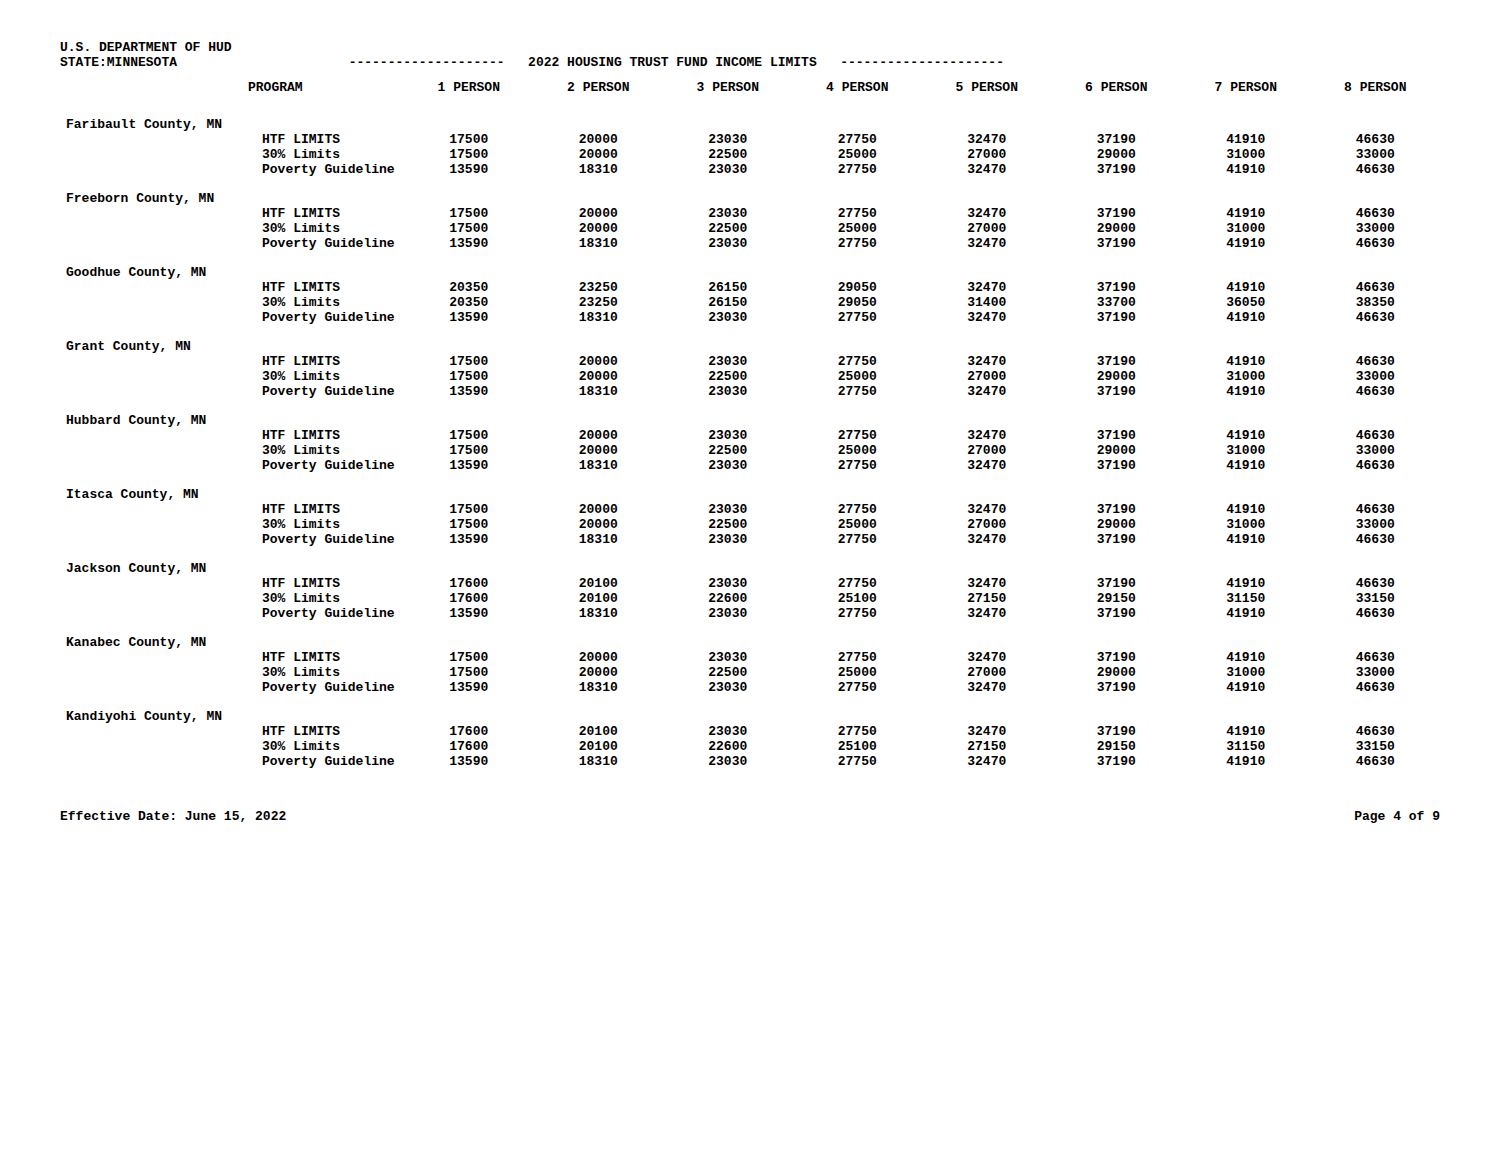U.S. DEPARTMENT OF HUD
STATE:MINNESOTA -------------------- 2022 HOUSING TRUST FUND INCOME LIMITS ---------------------
| | PROGRAM | 1 PERSON | 2 PERSON | 3 PERSON | 4 PERSON | 5 PERSON | 6 PERSON | 7 PERSON | 8 PERSON |
| --- | --- | --- | --- | --- | --- | --- | --- | --- | --- |
| Faribault County, MN |
| | HTF LIMITS | 17500 | 20000 | 23030 | 27750 | 32470 | 37190 | 41910 | 46630 |
| | 30% Limits | 17500 | 20000 | 22500 | 25000 | 27000 | 29000 | 31000 | 33000 |
| | Poverty Guideline | 13590 | 18310 | 23030 | 27750 | 32470 | 37190 | 41910 | 46630 |
| Freeborn County, MN |
| | HTF LIMITS | 17500 | 20000 | 23030 | 27750 | 32470 | 37190 | 41910 | 46630 |
| | 30% Limits | 17500 | 20000 | 22500 | 25000 | 27000 | 29000 | 31000 | 33000 |
| | Poverty Guideline | 13590 | 18310 | 23030 | 27750 | 32470 | 37190 | 41910 | 46630 |
| Goodhue County, MN |
| | HTF LIMITS | 20350 | 23250 | 26150 | 29050 | 32470 | 37190 | 41910 | 46630 |
| | 30% Limits | 20350 | 23250 | 26150 | 29050 | 31400 | 33700 | 36050 | 38350 |
| | Poverty Guideline | 13590 | 18310 | 23030 | 27750 | 32470 | 37190 | 41910 | 46630 |
| Grant County, MN |
| | HTF LIMITS | 17500 | 20000 | 23030 | 27750 | 32470 | 37190 | 41910 | 46630 |
| | 30% Limits | 17500 | 20000 | 22500 | 25000 | 27000 | 29000 | 31000 | 33000 |
| | Poverty Guideline | 13590 | 18310 | 23030 | 27750 | 32470 | 37190 | 41910 | 46630 |
| Hubbard County, MN |
| | HTF LIMITS | 17500 | 20000 | 23030 | 27750 | 32470 | 37190 | 41910 | 46630 |
| | 30% Limits | 17500 | 20000 | 22500 | 25000 | 27000 | 29000 | 31000 | 33000 |
| | Poverty Guideline | 13590 | 18310 | 23030 | 27750 | 32470 | 37190 | 41910 | 46630 |
| Itasca County, MN |
| | HTF LIMITS | 17500 | 20000 | 23030 | 27750 | 32470 | 37190 | 41910 | 46630 |
| | 30% Limits | 17500 | 20000 | 22500 | 25000 | 27000 | 29000 | 31000 | 33000 |
| | Poverty Guideline | 13590 | 18310 | 23030 | 27750 | 32470 | 37190 | 41910 | 46630 |
| Jackson County, MN |
| | HTF LIMITS | 17600 | 20100 | 23030 | 27750 | 32470 | 37190 | 41910 | 46630 |
| | 30% Limits | 17600 | 20100 | 22600 | 25100 | 27150 | 29150 | 31150 | 33150 |
| | Poverty Guideline | 13590 | 18310 | 23030 | 27750 | 32470 | 37190 | 41910 | 46630 |
| Kanabec County, MN |
| | HTF LIMITS | 17500 | 20000 | 23030 | 27750 | 32470 | 37190 | 41910 | 46630 |
| | 30% Limits | 17500 | 20000 | 22500 | 25000 | 27000 | 29000 | 31000 | 33000 |
| | Poverty Guideline | 13590 | 18310 | 23030 | 27750 | 32470 | 37190 | 41910 | 46630 |
| Kandiyohi County, MN |
| | HTF LIMITS | 17600 | 20100 | 23030 | 27750 | 32470 | 37190 | 41910 | 46630 |
| | 30% Limits | 17600 | 20100 | 22600 | 25100 | 27150 | 29150 | 31150 | 33150 |
| | Poverty Guideline | 13590 | 18310 | 23030 | 27750 | 32470 | 37190 | 41910 | 46630 |
Effective Date: June 15, 2022
Page 4 of 9